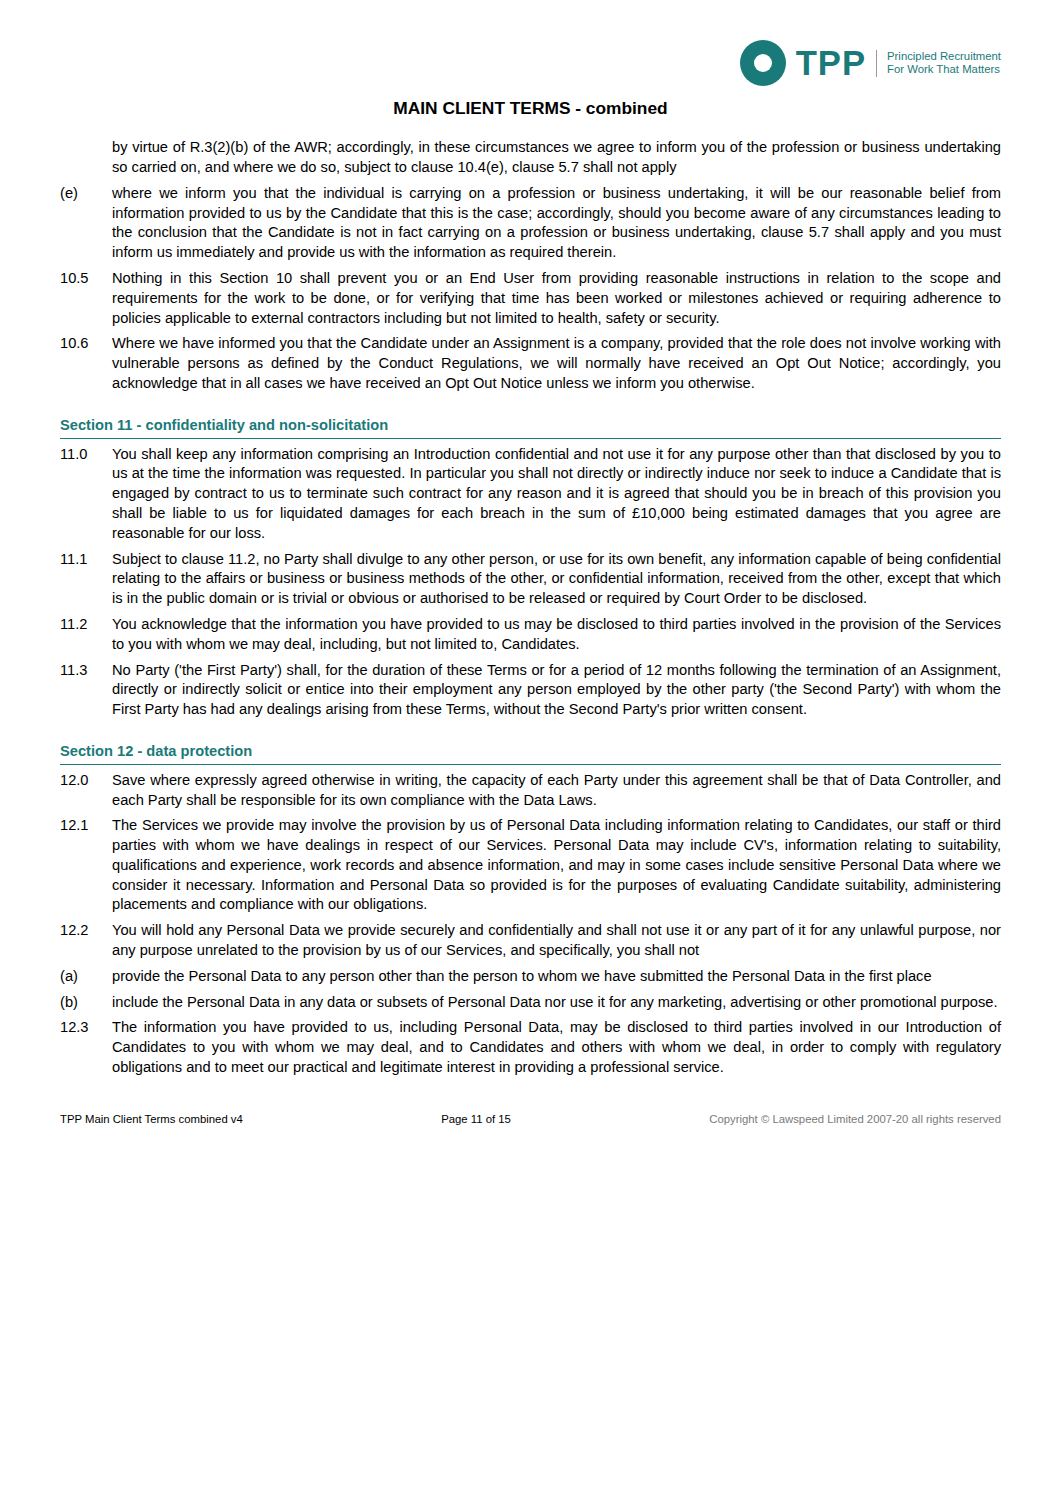TPP Principled Recruitment
For Work That Matters
MAIN CLIENT TERMS - combined
| | by virtue of R.3(2)(b) of the AWR; accordingly, in these circumstances we agree to inform you of the profession or business undertaking so carried on, and where we do so, subject to clause 10.4(e), clause 5.7 shall not apply |
| (e) | where we inform you that the individual is carrying on a profession or business undertaking, it will be our reasonable belief from information provided to us by the Candidate that this is the case; accordingly, should you become aware of any circumstances leading to the conclusion that the Candidate is not in fact carrying on a profession or business undertaking, clause 5.7 shall apply and you must inform us immediately and provide us with the information as required therein. |
| 10.5 | Nothing in this Section 10 shall prevent you or an End User from providing reasonable instructions in relation to the scope and requirements for the work to be done, or for verifying that time has been worked or milestones achieved or requiring adherence to policies applicable to external contractors including but not limited to health, safety or security. |
| 10.6 | Where we have informed you that the Candidate under an Assignment is a company, provided that the role does not involve working with vulnerable persons as defined by the Conduct Regulations, we will normally have received an Opt Out Notice; accordingly, you acknowledge that in all cases we have received an Opt Out Notice unless we inform you otherwise. |
Section 11 - confidentiality and non-solicitation
| 11.0 | You shall keep any information comprising an Introduction confidential and not use it for any purpose other than that disclosed by you to us at the time the information was requested. In particular you shall not directly or indirectly induce nor seek to induce a Candidate that is engaged by contract to us to terminate such contract for any reason and it is agreed that should you be in breach of this provision you shall be liable to us for liquidated damages for each breach in the sum of £10,000 being estimated damages that you agree are reasonable for our loss. |
| 11.1 | Subject to clause 11.2, no Party shall divulge to any other person, or use for its own benefit, any information capable of being confidential relating to the affairs or business or business methods of the other, or confidential information, received from the other, except that which is in the public domain or is trivial or obvious or authorised to be released or required by Court Order to be disclosed. |
| 11.2 | You acknowledge that the information you have provided to us may be disclosed to third parties involved in the provision of the Services to you with whom we may deal, including, but not limited to, Candidates. |
| 11.3 | No Party ('the First Party') shall, for the duration of these Terms or for a period of 12 months following the termination of an Assignment, directly or indirectly solicit or entice into their employment any person employed by the other party ('the Second Party') with whom the First Party has had any dealings arising from these Terms, without the Second Party's prior written consent. |
Section 12 - data protection
| 12.0 | Save where expressly agreed otherwise in writing, the capacity of each Party under this agreement shall be that of Data Controller, and each Party shall be responsible for its own compliance with the Data Laws. |
| 12.1 | The Services we provide may involve the provision by us of Personal Data including information relating to Candidates, our staff or third parties with whom we have dealings in respect of our Services. Personal Data may include CV's, information relating to suitability, qualifications and experience, work records and absence information, and may in some cases include sensitive Personal Data where we consider it necessary. Information and Personal Data so provided is for the purposes of evaluating Candidate suitability, administering placements and compliance with our obligations. |
| 12.2 | You will hold any Personal Data we provide securely and confidentially and shall not use it or any part of it for any unlawful purpose, nor any purpose unrelated to the provision by us of our Services, and specifically, you shall not |
| (a) | provide the Personal Data to any person other than the person to whom we have submitted the Personal Data in the first place |
| (b) | include the Personal Data in any data or subsets of Personal Data nor use it for any marketing, advertising or other promotional purpose. |
| 12.3 | The information you have provided to us, including Personal Data, may be disclosed to third parties involved in our Introduction of Candidates to you with whom we may deal, and to Candidates and others with whom we deal, in order to comply with regulatory obligations and to meet our practical and legitimate interest in providing a professional service. |
TPP Main Client Terms combined v4
Page 11 of 15
Copyright © Lawspeed Limited 2007-20 all rights reserved